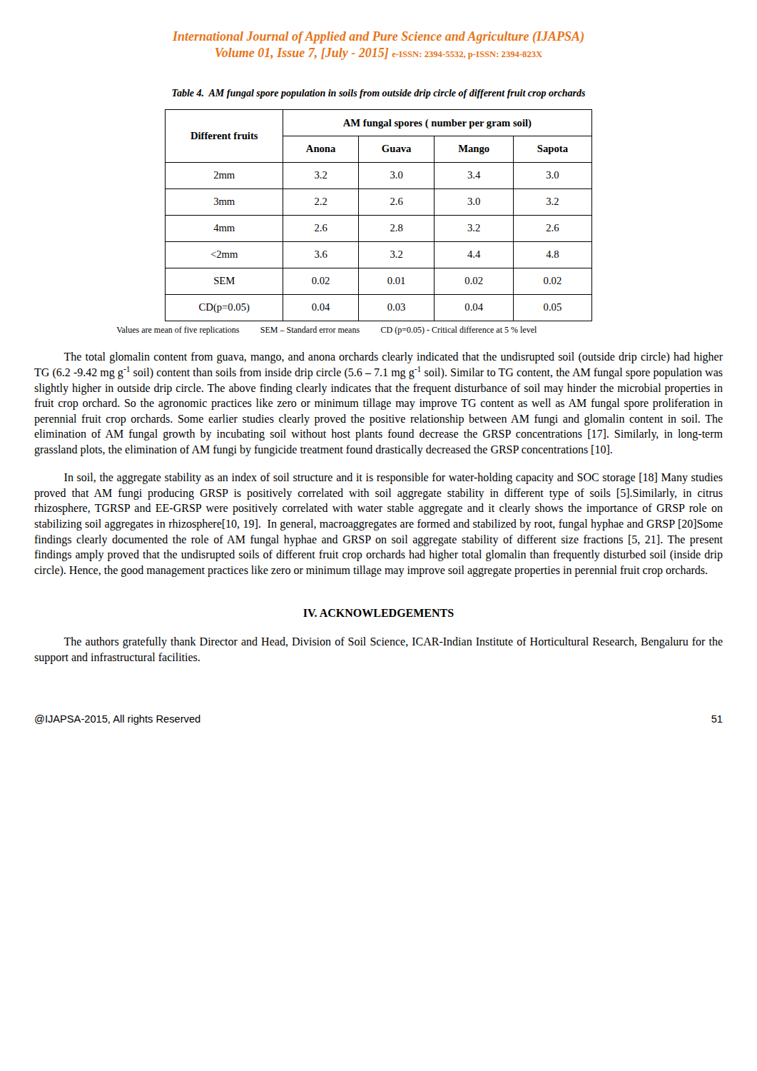International Journal of Applied and Pure Science and Agriculture (IJAPSA)
Volume 01, Issue 7, [July - 2015] e-ISSN: 2394-5532, p-ISSN: 2394-823X
Table 4. AM fungal spore population in soils from outside drip circle of different fruit crop orchards
| Different fruits | AM fungal spores ( number per gram soil) |
| --- | --- |
| Anona | Guava | Mango | Sapota |
| 2mm | 3.2 | 3.0 | 3.4 | 3.0 |
| 3mm | 2.2 | 2.6 | 3.0 | 3.2 |
| 4mm | 2.6 | 2.8 | 3.2 | 2.6 |
| <2mm | 3.6 | 3.2 | 4.4 | 4.8 |
| SEM | 0.02 | 0.01 | 0.02 | 0.02 |
| CD(p=0.05) | 0.04 | 0.03 | 0.04 | 0.05 |
Values are mean of five replications SEM – Standard error means CD (p=0.05) - Critical difference at 5 % level
The total glomalin content from guava, mango, and anona orchards clearly indicated that the undisrupted soil (outside drip circle) had higher TG (6.2 -9.42 mg g-1 soil) content than soils from inside drip circle (5.6 – 7.1 mg g-1 soil). Similar to TG content, the AM fungal spore population was slightly higher in outside drip circle. The above finding clearly indicates that the frequent disturbance of soil may hinder the microbial properties in fruit crop orchard. So the agronomic practices like zero or minimum tillage may improve TG content as well as AM fungal spore proliferation in perennial fruit crop orchards. Some earlier studies clearly proved the positive relationship between AM fungi and glomalin content in soil. The elimination of AM fungal growth by incubating soil without host plants found decrease the GRSP concentrations [17]. Similarly, in long-term grassland plots, the elimination of AM fungi by fungicide treatment found drastically decreased the GRSP concentrations [10].
In soil, the aggregate stability as an index of soil structure and it is responsible for water-holding capacity and SOC storage [18] Many studies proved that AM fungi producing GRSP is positively correlated with soil aggregate stability in different type of soils [5].Similarly, in citrus rhizosphere, TGRSP and EE-GRSP were positively correlated with water stable aggregate and it clearly shows the importance of GRSP role on stabilizing soil aggregates in rhizosphere[10, 19]. In general, macroaggregates are formed and stabilized by root, fungal hyphae and GRSP [20]Some findings clearly documented the role of AM fungal hyphae and GRSP on soil aggregate stability of different size fractions [5, 21]. The present findings amply proved that the undisrupted soils of different fruit crop orchards had higher total glomalin than frequently disturbed soil (inside drip circle). Hence, the good management practices like zero or minimum tillage may improve soil aggregate properties in perennial fruit crop orchards.
IV. ACKNOWLEDGEMENTS
The authors gratefully thank Director and Head, Division of Soil Science, ICAR-Indian Institute of Horticultural Research, Bengaluru for the support and infrastructural facilities.
@IJAPSA-2015, All rights Reserved 51